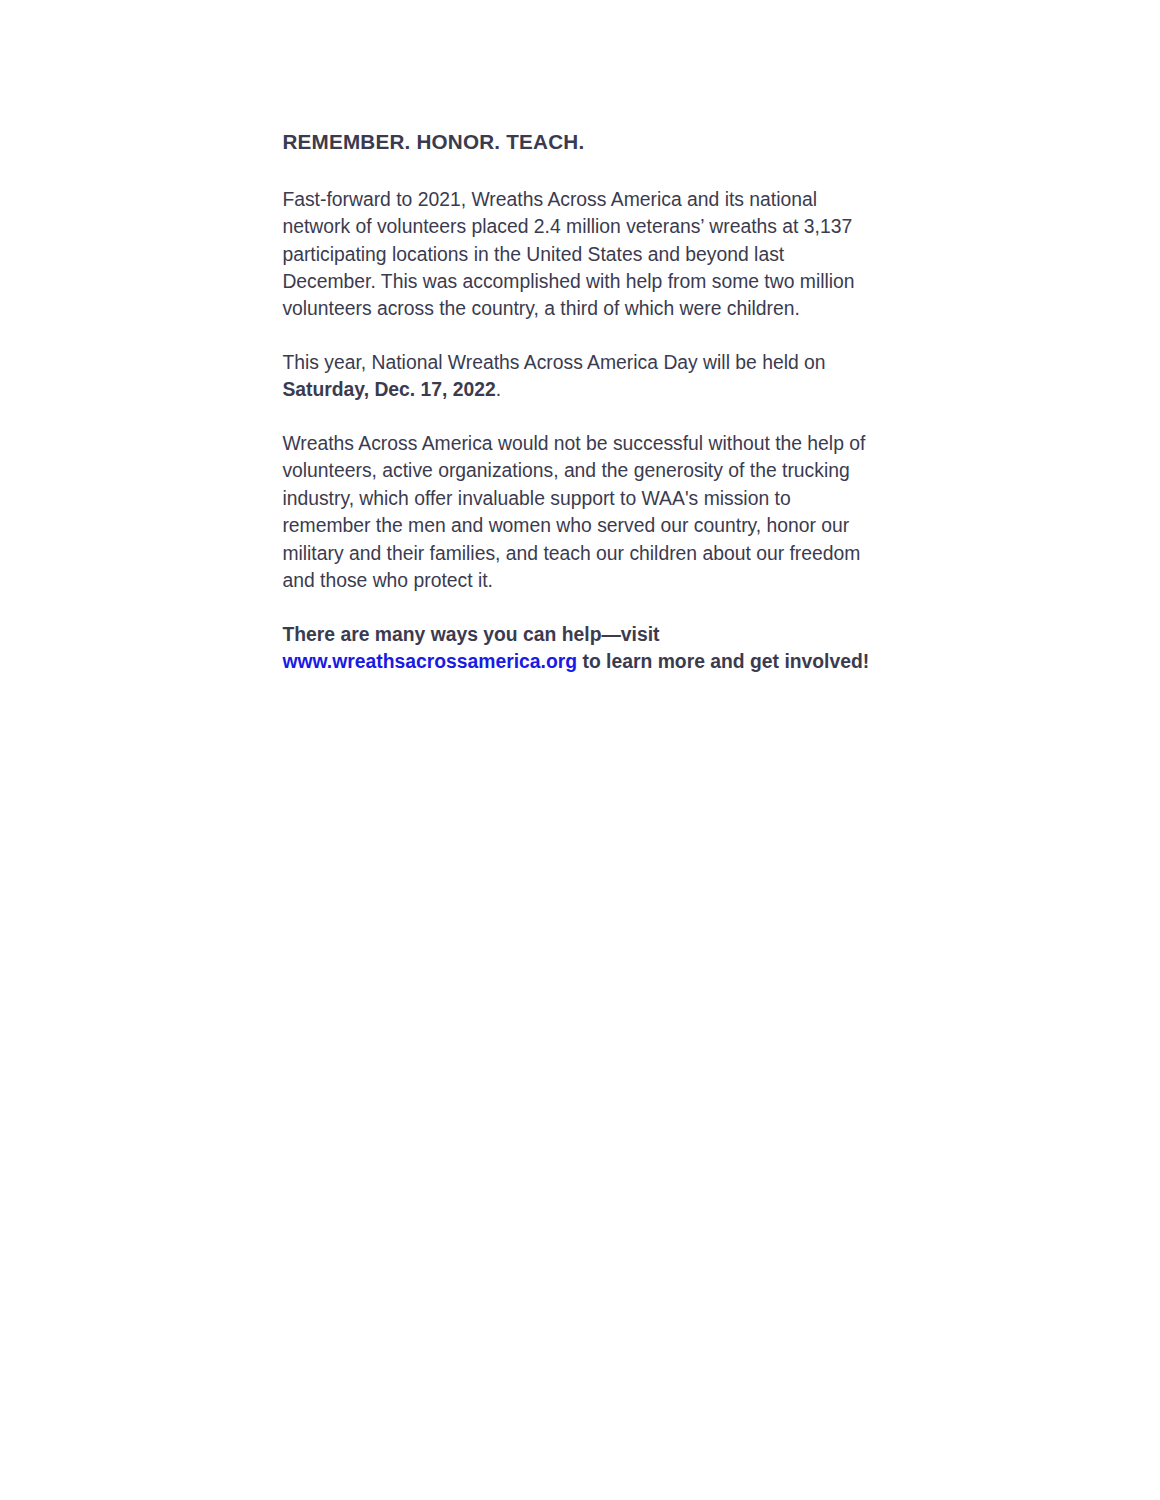REMEMBER. HONOR. TEACH.
Fast-forward to 2021, Wreaths Across America and its national network of volunteers placed 2.4 million veterans’ wreaths at 3,137 participating locations in the United States and beyond last December. This was accomplished with help from some two million volunteers across the country, a third of which were children.
This year, National Wreaths Across America Day will be held on Saturday, Dec. 17, 2022.
Wreaths Across America would not be successful without the help of volunteers, active organizations, and the generosity of the trucking industry, which offer invaluable support to WAA's mission to remember the men and women who served our country, honor our military and their families, and teach our children about our freedom and those who protect it.
There are many ways you can help—visit www.wreathsacrossamerica.org to learn more and get involved!